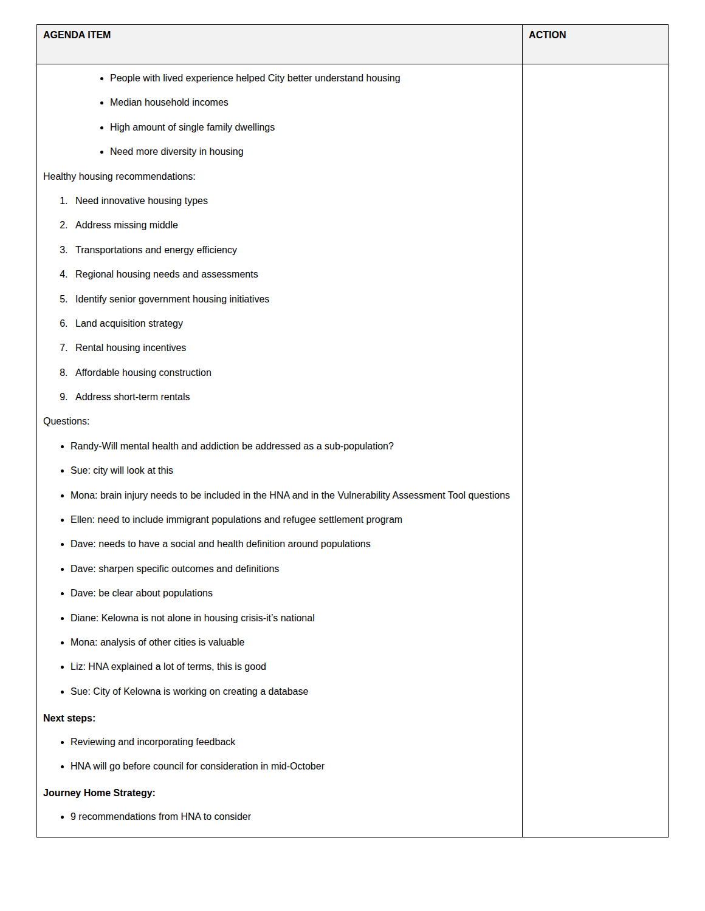| AGENDA ITEM | ACTION |
| --- | --- |
| People with lived experience helped City better understand housing Median household incomes High amount of single family dwellings Need more diversity in housing Healthy housing recommendations: Need innovative housing types Address missing middle Transportations and energy efficiency Regional housing needs and assessments Identify senior government housing initiatives Land acquisition strategy Rental housing incentives Affordable housing construction Address short-term rentals Questions: Randy-Will mental health and addiction be addressed as a sub-population? Sue: city will look at this Mona: brain injury needs to be included in the HNA and in the Vulnerability Assessment Tool questions Ellen: need to include immigrant populations and refugee settlement program Dave: needs to have a social and health definition around populations Dave: sharpen specific outcomes and definitions Dave: be clear about populations Diane: Kelowna is not alone in housing crisis-it’s national Mona: analysis of other cities is valuable Liz: HNA explained a lot of terms, this is good Sue: City of Kelowna is working on creating a database Next steps: Reviewing and incorporating feedback HNA will go before council for consideration in mid-October Journey Home Strategy: 9 recommendations from HNA to consider | |